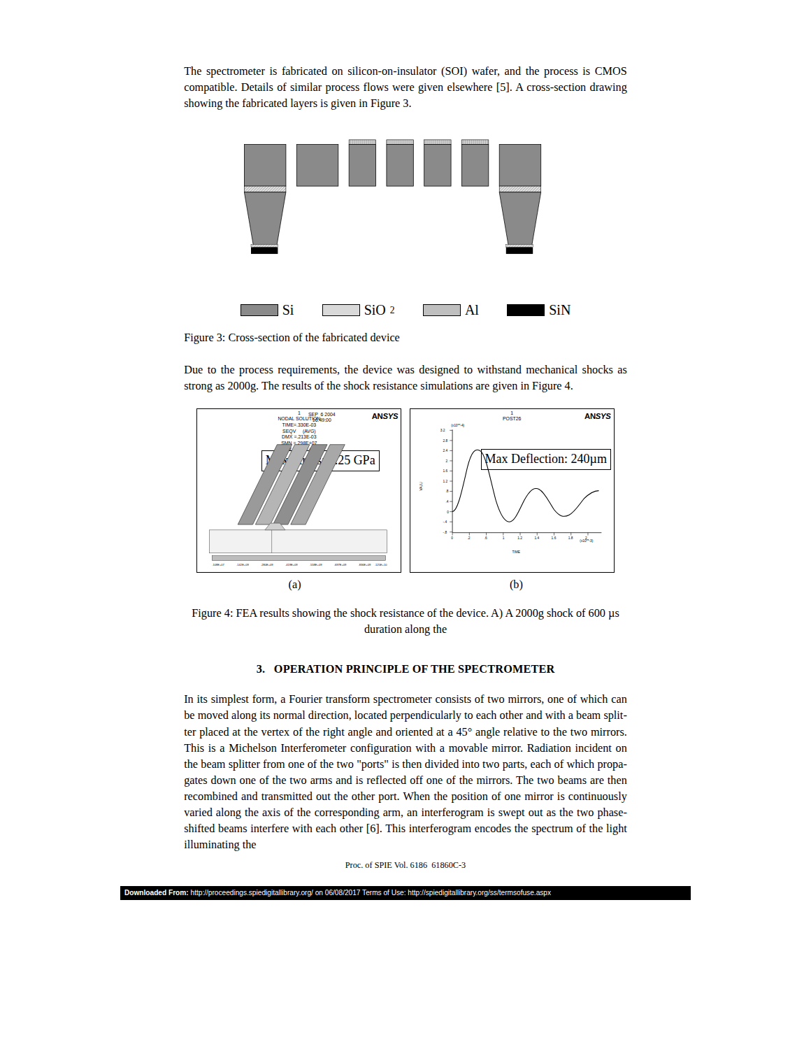The spectrometer is fabricated on silicon-on-insulator (SOI) wafer, and the process is CMOS compatible. Details of similar process flows were given elsewhere [5]. A cross-section drawing showing the fabricated layers is given in Figure 3.
Si SiO2 Al SiN
Figure 3: Cross-section of the fabricated device
Due to the process requirements, the device was designed to withstand mechanical shocks as strong as 2000g. The results of the shock resistance simulations are given in Figure 4.
ANSYS
1 NODAL SOLUTION TIME=.330E-03 SEQV (AVG) DMX =.213E-03 SMN =.298E+07 SMX =.125E+10
SEP 6 2004 16:49:00
Max Stress: 1.25 GPa
.108E+07 .142E+09 .280E+09 .419E+09 .558E+09 .697E+09 .836E+09 .125E+10
ANSYS
1 POST26
Max Deflection: 240µm
(x10**-4) (x10**-3) VALU TIME 3.2 2.8 2.4 2 1.6 1.2 .8 .4 0 -.4 -.8 0 .2 .6 1 1.2 1.4 1.6 1.8 2
(a) (b)
Figure 4: FEA results showing the shock resistance of the device. A) A 2000g shock of 600 µs duration along the
3. OPERATION PRINCIPLE OF THE SPECTROMETER
In its simplest form, a Fourier transform spectrometer consists of two mirrors, one of which can be moved along its normal direction, located perpendicularly to each other and with a beam splitter placed at the vertex of the right angle and oriented at a 45° angle relative to the two mirrors. This is a Michelson Interferometer configuration with a movable mirror. Radiation incident on the beam splitter from one of the two "ports" is then divided into two parts, each of which propagates down one of the two arms and is reflected off one of the mirrors. The two beams are then recombined and transmitted out the other port. When the position of one mirror is continuously varied along the axis of the corresponding arm, an interferogram is swept out as the two phase-shifted beams interfere with each other [6]. This interferogram encodes the spectrum of the light illuminating the
Proc. of SPIE Vol. 6186 61860C-3
Downloaded From: http://proceedings.spiedigitallibrary.org/ on 06/08/2017 Terms of Use: http://spiedigitallibrary.org/ss/termsofuse.aspx